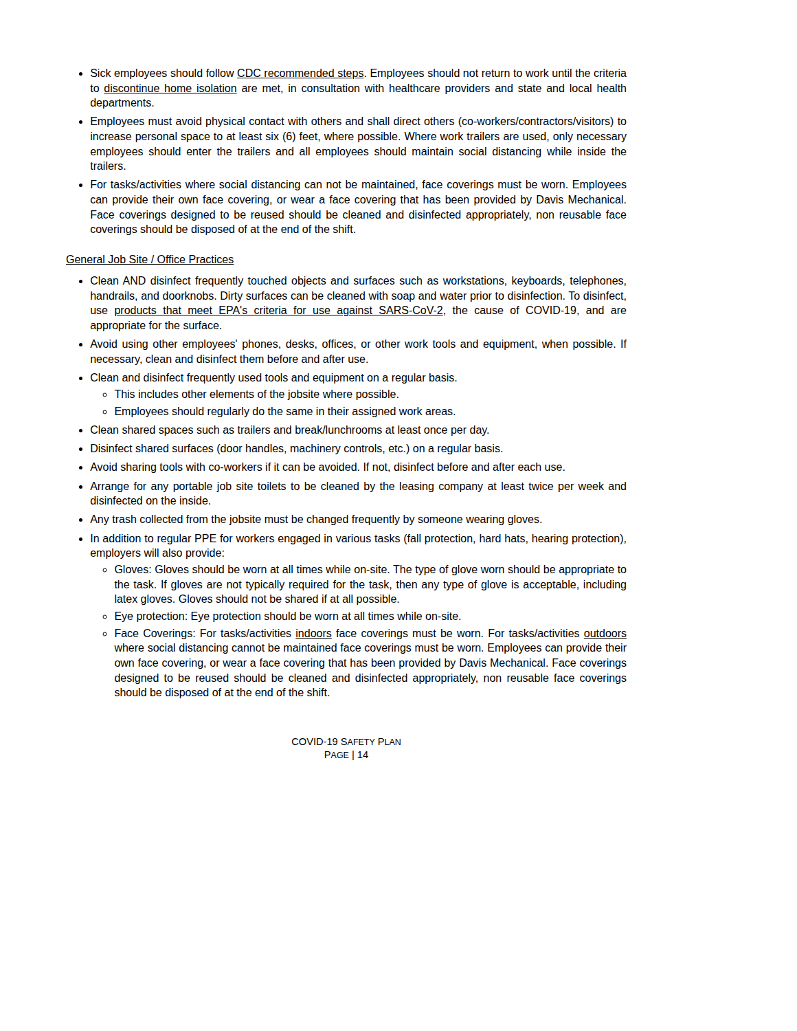Sick employees should follow CDC recommended steps. Employees should not return to work until the criteria to discontinue home isolation are met, in consultation with healthcare providers and state and local health departments.
Employees must avoid physical contact with others and shall direct others (co-workers/contractors/visitors) to increase personal space to at least six (6) feet, where possible. Where work trailers are used, only necessary employees should enter the trailers and all employees should maintain social distancing while inside the trailers.
For tasks/activities where social distancing can not be maintained, face coverings must be worn. Employees can provide their own face covering, or wear a face covering that has been provided by Davis Mechanical. Face coverings designed to be reused should be cleaned and disinfected appropriately, non reusable face coverings should be disposed of at the end of the shift.
General Job Site / Office Practices
Clean AND disinfect frequently touched objects and surfaces such as workstations, keyboards, telephones, handrails, and doorknobs. Dirty surfaces can be cleaned with soap and water prior to disinfection. To disinfect, use products that meet EPA's criteria for use against SARS-CoV-2, the cause of COVID-19, and are appropriate for the surface.
Avoid using other employees' phones, desks, offices, or other work tools and equipment, when possible. If necessary, clean and disinfect them before and after use.
Clean and disinfect frequently used tools and equipment on a regular basis.
This includes other elements of the jobsite where possible.
Employees should regularly do the same in their assigned work areas.
Clean shared spaces such as trailers and break/lunchrooms at least once per day.
Disinfect shared surfaces (door handles, machinery controls, etc.) on a regular basis.
Avoid sharing tools with co-workers if it can be avoided. If not, disinfect before and after each use.
Arrange for any portable job site toilets to be cleaned by the leasing company at least twice per week and disinfected on the inside.
Any trash collected from the jobsite must be changed frequently by someone wearing gloves.
In addition to regular PPE for workers engaged in various tasks (fall protection, hard hats, hearing protection), employers will also provide:
Gloves: Gloves should be worn at all times while on-site. The type of glove worn should be appropriate to the task. If gloves are not typically required for the task, then any type of glove is acceptable, including latex gloves. Gloves should not be shared if at all possible.
Eye protection: Eye protection should be worn at all times while on-site.
Face Coverings: For tasks/activities indoors face coverings must be worn. For tasks/activities outdoors where social distancing cannot be maintained face coverings must be worn. Employees can provide their own face covering, or wear a face covering that has been provided by Davis Mechanical. Face coverings designed to be reused should be cleaned and disinfected appropriately, non reusable face coverings should be disposed of at the end of the shift.
COVID-19 SAFETY PLAN
PAGE | 14